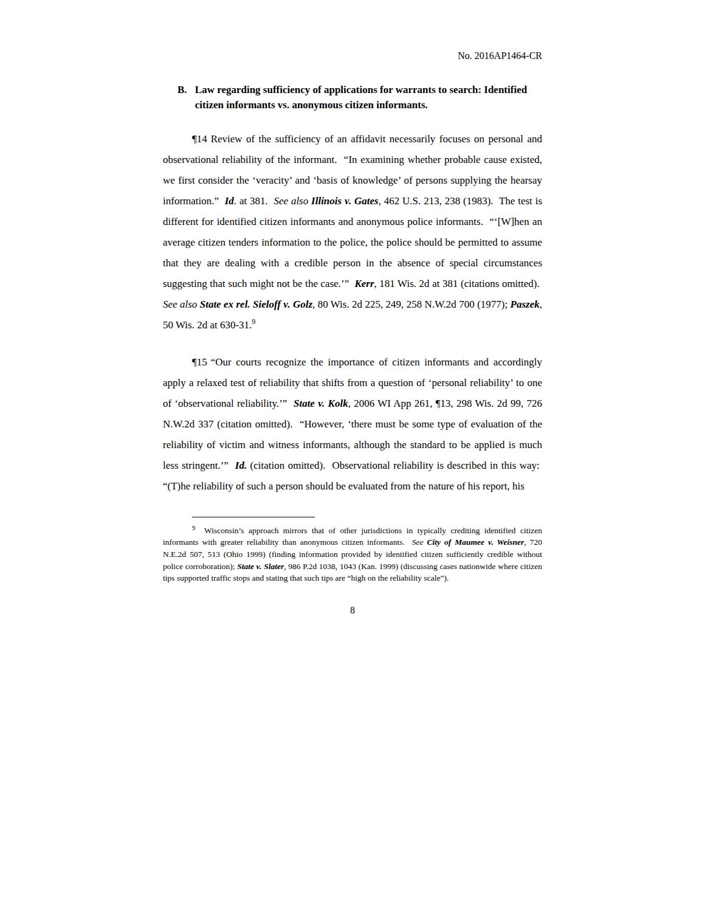No. 2016AP1464-CR
B. Law regarding sufficiency of applications for warrants to search: Identified citizen informants vs. anonymous citizen informants.
¶14 Review of the sufficiency of an affidavit necessarily focuses on personal and observational reliability of the informant. “In examining whether probable cause existed, we first consider the ‘veracity’ and ‘basis of knowledge’ of persons supplying the hearsay information.” Id. at 381. See also Illinois v. Gates, 462 U.S. 213, 238 (1983). The test is different for identified citizen informants and anonymous police informants. “‘[W]hen an average citizen tenders information to the police, the police should be permitted to assume that they are dealing with a credible person in the absence of special circumstances suggesting that such might not be the case.’” Kerr, 181 Wis. 2d at 381 (citations omitted). See also State ex rel. Sieloff v. Golz, 80 Wis. 2d 225, 249, 258 N.W.2d 700 (1977); Paszek, 50 Wis. 2d at 630-31.9
¶15“Our courts recognize the importance of citizen informants and accordingly apply a relaxed test of reliability that shifts from a question of ‘personal reliability’ to one of ‘observational reliability.’” State v. Kolk, 2006 WI App 261, ¶13, 298 Wis. 2d 99, 726 N.W.2d 337 (citation omitted). “However, ‘there must be some type of evaluation of the reliability of victim and witness informants, although the standard to be applied is much less stringent.’” Id. (citation omitted). Observational reliability is described in this way: “(T)he reliability of such a person should be evaluated from the nature of his report, his
9 Wisconsin’s approach mirrors that of other jurisdictions in typically crediting identified citizen informants with greater reliability than anonymous citizen informants. See City of Maumee v. Weisner, 720 N.E.2d 507, 513 (Ohio 1999) (finding information provided by identified citizen sufficiently credible without police corroboration); State v. Slater, 986 P.2d 1038, 1043 (Kan. 1999) (discussing cases nationwide where citizen tips supported traffic stops and stating that such tips are “high on the reliability scale”).
8